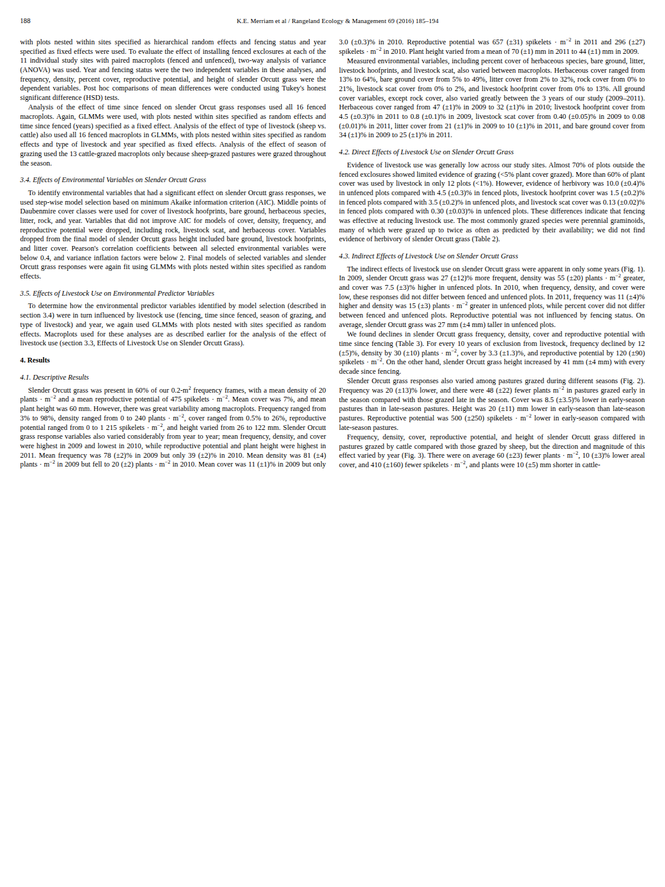188 K.E. Merriam et al / Rangeland Ecology & Management 69 (2016) 185–194
with plots nested within sites specified as hierarchical random effects and fencing status and year specified as fixed effects were used. To evaluate the effect of installing fenced exclosures at each of the 11 individual study sites with paired macroplots (fenced and unfenced), two-way analysis of variance (ANOVA) was used. Year and fencing status were the two independent variables in these analyses, and frequency, density, percent cover, reproductive potential, and height of slender Orcutt grass were the dependent variables. Post hoc comparisons of mean differences were conducted using Tukey's honest significant difference (HSD) tests.
Analysis of the effect of time since fenced on slender Orcut grass responses used all 16 fenced macroplots. Again, GLMMs were used, with plots nested within sites specified as random effects and time since fenced (years) specified as a fixed effect. Analysis of the effect of type of livestock (sheep vs. cattle) also used all 16 fenced macroplots in GLMMs, with plots nested within sites specified as random effects and type of livestock and year specified as fixed effects. Analysis of the effect of season of grazing used the 13 cattle-grazed macroplots only because sheep-grazed pastures were grazed throughout the season.
3.4. Effects of Environmental Variables on Slender Orcutt Grass
To identify environmental variables that had a significant effect on slender Orcutt grass responses, we used step-wise model selection based on minimum Akaike information criterion (AIC). Middle points of Daubenmire cover classes were used for cover of livestock hoofprints, bare ground, herbaceous species, litter, rock, and year. Variables that did not improve AIC for models of cover, density, frequency, and reproductive potential were dropped, including rock, livestock scat, and herbaceous cover. Variables dropped from the final model of slender Orcutt grass height included bare ground, livestock hoofprints, and litter cover. Pearson's correlation coefficients between all selected environmental variables were below 0.4, and variance inflation factors were below 2. Final models of selected variables and slender Orcutt grass responses were again fit using GLMMs with plots nested within sites specified as random effects.
3.5. Effects of Livestock Use on Environmental Predictor Variables
To determine how the environmental predictor variables identified by model selection (described in section 3.4) were in turn influenced by livestock use (fencing, time since fenced, season of grazing, and type of livestock) and year, we again used GLMMs with plots nested with sites specified as random effects. Macroplots used for these analyses are as described earlier for the analysis of the effect of livestock use (section 3.3, Effects of Livestock Use on Slender Orcutt Grass).
4. Results
4.1. Descriptive Results
Slender Orcutt grass was present in 60% of our 0.2-m2 frequency frames, with a mean density of 20 plants · m−2 and a mean reproductive potential of 475 spikelets · m−2. Mean cover was 7%, and mean plant height was 60 mm. However, there was great variability among macroplots. Frequency ranged from 3% to 98%, density ranged from 0 to 240 plants · m−2, cover ranged from 0.5% to 26%, reproductive potential ranged from 0 to 1 215 spikelets · m−2, and height varied from 26 to 122 mm. Slender Orcutt grass response variables also varied considerably from year to year; mean frequency, density, and cover were highest in 2009 and lowest in 2010, while reproductive potential and plant height were highest in 2011. Mean frequency was 78 (±2)% in 2009 but only 39 (±2)% in 2010. Mean density was 81 (±4) plants · m−2 in 2009 but fell to 20 (±2) plants · m−2 in 2010. Mean cover was 11 (±1)% in 2009 but only 3.0 (±0.3)% in 2010. Reproductive potential was 657 (±31) spikelets · m−2 in 2011 and 296 (±27) spikelets · m−2 in 2010. Plant height varied from a mean of 70 (±1) mm in 2011 to 44 (±1) mm in 2009.
Measured environmental variables, including percent cover of herbaceous species, bare ground, litter, livestock hoofprints, and livestock scat, also varied between macroplots. Herbaceous cover ranged from 13% to 64%, bare ground cover from 5% to 49%, litter cover from 2% to 32%, rock cover from 0% to 21%, livestock scat cover from 0% to 2%, and livestock hoofprint cover from 0% to 13%. All ground cover variables, except rock cover, also varied greatly between the 3 years of our study (2009–2011). Herbaceous cover ranged from 47 (±1)% in 2009 to 32 (±1)% in 2010; livestock hoofprint cover from 4.5 (±0.3)% in 2011 to 0.8 (±0.1)% in 2009, livestock scat cover from 0.40 (±0.05)% in 2009 to 0.08 (±0.01)% in 2011, litter cover from 21 (±1)% in 2009 to 10 (±1)% in 2011, and bare ground cover from 34 (±1)% in 2009 to 25 (±1)% in 2011.
4.2. Direct Effects of Livestock Use on Slender Orcutt Grass
Evidence of livestock use was generally low across our study sites. Almost 70% of plots outside the fenced exclosures showed limited evidence of grazing (<5% plant cover grazed). More than 60% of plant cover was used by livestock in only 12 plots (<1%). However, evidence of herbivory was 10.0 (±0.4)% in unfenced plots compared with 4.5 (±0.3)% in fenced plots, livestock hoofprint cover was 1.5 (±0.2)% in fenced plots compared with 3.5 (±0.2)% in unfenced plots, and livestock scat cover was 0.13 (±0.02)% in fenced plots compared with 0.30 (±0.03)% in unfenced plots. These differences indicate that fencing was effective at reducing livestock use. The most commonly grazed species were perennial graminoids, many of which were grazed up to twice as often as predicted by their availability; we did not find evidence of herbivory of slender Orcutt grass (Table 2).
4.3. Indirect Effects of Livestock Use on Slender Orcutt Grass
The indirect effects of livestock use on slender Orcutt grass were apparent in only some years (Fig. 1). In 2009, slender Orcutt grass was 27 (±12)% more frequent, density was 55 (±20) plants · m−2 greater, and cover was 7.5 (±3)% higher in unfenced plots. In 2010, when frequency, density, and cover were low, these responses did not differ between fenced and unfenced plots. In 2011, frequency was 11 (±4)% higher and density was 15 (±3) plants · m−2 greater in unfenced plots, while percent cover did not differ between fenced and unfenced plots. Reproductive potential was not influenced by fencing status. On average, slender Orcutt grass was 27 mm (±4 mm) taller in unfenced plots.
We found declines in slender Orcutt grass frequency, density, cover and reproductive potential with time since fencing (Table 3). For every 10 years of exclusion from livestock, frequency declined by 12 (±5)%, density by 30 (±10) plants · m−2, cover by 3.3 (±1.3)%, and reproductive potential by 120 (±90) spikelets · m−2. On the other hand, slender Orcutt grass height increased by 41 mm (±4 mm) with every decade since fencing.
Slender Orcutt grass responses also varied among pastures grazed during different seasons (Fig. 2). Frequency was 20 (±13)% lower, and there were 48 (±22) fewer plants m−2 in pastures grazed early in the season compared with those grazed late in the season. Cover was 8.5 (±3.5)% lower in early-season pastures than in late-season pastures. Height was 20 (±11) mm lower in early-season than late-season pastures. Reproductive potential was 500 (±250) spikelets · m−2 lower in early-season compared with late-season pastures.
Frequency, density, cover, reproductive potential, and height of slender Orcutt grass differed in pastures grazed by cattle compared with those grazed by sheep, but the direction and magnitude of this effect varied by year (Fig. 3). There were on average 60 (±23) fewer plants · m−2, 10 (±3)% lower areal cover, and 410 (±160) fewer spikelets · m−2, and plants were 10 (±5) mm shorter in cattle-